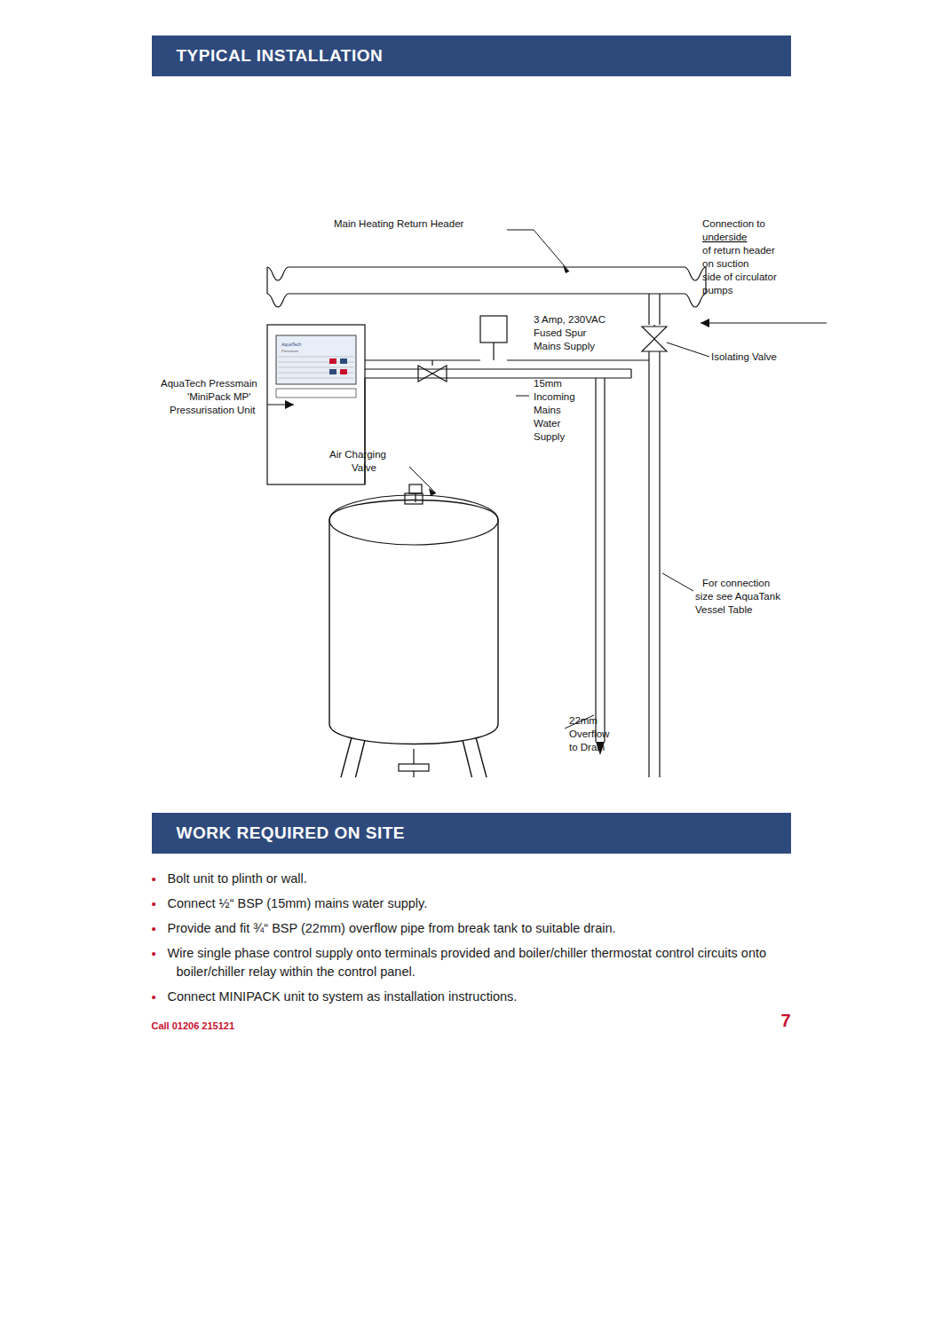TYPICAL INSTALLATION
Main Heating Return Header Connection to underside of return header on suction side of circulator pumps Isolating Valve AquaTech Pressmain AquaTech Pressmain 'MiniPack MP' Pressurisation Unit 3 Amp, 230VAC Fused Spur Mains Supply 15mm Incoming Mains Water Supply Air Charging Valve 22mm Overflow to Drain For connection size see AquaTank Vessel Table Drain Cock Isolating Valve and Union
WORK REQUIRED ON SITE
Bolt unit to plinth or wall.
Connect ½“ BSP (15mm) mains water supply.
Provide and fit ¾“ BSP (22mm) overflow pipe from break tank to suitable drain.
Wire single phase control supply onto terminals provided and boiler/chiller thermostat control circuits ontoboiler/chiller relay within the control panel.
Connect MINIPACK unit to system as installation instructions.
Call 01206 215121
7